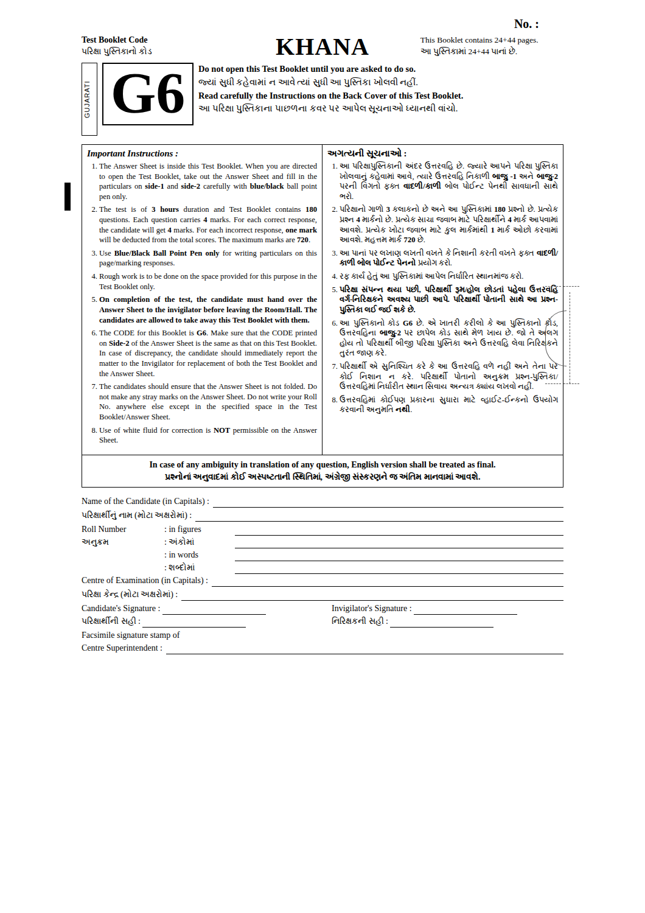No. :
Test Booklet Code
પરિક્ષા પુસ્તિકાનો કોડ
KHANA
This Booklet contains 24+44 pages.
આ પુસ્તિકામાં 24+44 પાનાં છે.
GUJARATI
G6
Do not open this Test Booklet until you are asked to do so.
જ્યાં સુધી કહેવામાં ન આવે ત્યાં સુધી આ પુસ્તિકા ખોલવી નહીં.
Read carefully the Instructions on the Back Cover of this Test Booklet.
આ પરિક્ષા પુસ્તિકાના પાછળના કવર પર આપેલ સૂચનાઓ ધ્યાનથી વાંચો.
Important Instructions :
The Answer Sheet is inside this Test Booklet. When you are directed to open the Test Booklet, take out the Answer Sheet and fill in the particulars on side-1 and side-2 carefully with blue/black ball point pen only.
The test is of 3 hours duration and Test Booklet contains 180 questions. Each question carries 4 marks. For each correct response, the candidate will get 4 marks. For each incorrect response, one mark will be deducted from the total scores. The maximum marks are 720.
Use Blue/Black Ball Point Pen only for writing particulars on this page/marking responses.
Rough work is to be done on the space provided for this purpose in the Test Booklet only.
On completion of the test, the candidate must hand over the Answer Sheet to the invigilator before leaving the Room/Hall. The candidates are allowed to take away this Test Booklet with them.
The CODE for this Booklet is G6. Make sure that the CODE printed on Side-2 of the Answer Sheet is the same as that on this Test Booklet. In case of discrepancy, the candidate should immediately report the matter to the Invigilator for replacement of both the Test Booklet and the Answer Sheet.
The candidates should ensure that the Answer Sheet is not folded. Do not make any stray marks on the Answer Sheet. Do not write your Roll No. anywhere else except in the specified space in the Test Booklet/Answer Sheet.
Use of white fluid for correction is NOT permissible on the Answer Sheet.
અગત્યની સૂચનાઓ :
આ પરિક્ષાપુસ્તિકાની અંદર ઉત્તરવહિ છે. જ્યારે આપને પરિક્ષા પુસ્તિકા ખોલવાનું કહેવામાં આવે, ત્યારે ઉત્તરવહિ નિકાળી બાજુ -1 અને બાજુ-2 પરની વિગતો ફક્ત વાદળી/કાળી બોલ પોઈન્ટ પેનથી સાવધાની સાથે ભરો.
પરિક્ષાનો ગાળો 3 કલાકનો છે અને આ પુસ્તિકામાં 180 પ્રશ્નો છે. પ્રત્યેક પ્રશ્ન 4 માર્કનો છે. પ્રત્યેક સાચા જવાબ માટે પરિક્ષાર્થીને 4 માર્ક આપવામાં આવશે. પ્રત્યેક ખોટા જવાબ માટે કુલ માર્કમાંથી 1 માર્ક ઓછો કરવામાં આવશે. મહત્તમ માર્ક 720 છે.
આ પાનાં પર લખાણ લખતી વખતે કે નિશાની કરતી વખતે ફક્ત વાદળી/કાળી બોલ પોઈન્ટ પેનનો પ્રયોગ કરો.
રફ કાર્ય હેતું આ પુસ્તિકામાં આપેલ નિર્ધારિત સ્થાનમાંજ કરો.
પરિક્ષા સંપન્ન થયા પછી, પરિક્ષાર્થી રૂમ/હોલ છોડતાં પહેલા ઉત્તરવહિ વર્ગ-નિરિક્ષકને અવશ્ય પાછી આપે. પરિક્ષાર્થી પોતાની સાથે આ પ્રશ્ન-પુસ્તિકા લઈ જઈ શકે છે.
આ પુસ્તિકાનો કોડ G6 છે. એ ખાતરી કરીલો કે આ પુસ્તિકાનો કોડ, ઉત્તરવહિના બાજુ-2 પર છાપેલ કોડ સાથે મેળ ખાય છે. જો તે અલગ હોય તો પરિક્ષાર્થી બીજી પરિક્ષા પુસ્તિકા અને ઉત્તરવહિ લેવા નિરિક્ષકને તુરંત જાણ કરે.
પરિક્ષાર્થી એ સુનિશ્ચિત કરે કે આ ઉત્તરવહિ વળે નહીં અને તેના પર કોઈ નિશાન ન કરે. પરિક્ષાર્થી પોતાનો અનુક્રમ પ્રશ્ન-પુસ્તિકા/ઉત્તરવહિમાં નિર્ધારીત સ્થાન સિવાય અન્યત્ર ક્યાંય લખવો નહીં.
ઉત્તરવહિમાં કોઈપણ પ્રકારના સુધારા માટે વ્હાઈટ-ઈન્કનો ઉપયોગ કરવાની અનુમતિ નથી.
In case of any ambiguity in translation of any question, English version shall be treated as final.
પ્રશ્નોનાં અનુવાદમાં કોઈ અસ્પષ્ટતાની સ્થિતિમાં, અંગ્રેજી સંસ્કરણને જ અંતિમ માનવામાં આવશે.
Name of the Candidate (in Capitals) :
પરિક્ષાર્થીનું નામ (મોટા અક્ષરોમાં) :
Roll Number : in figures
અનુક્રમ : અંકોમાં
: in words
: શબ્દોમાં
Centre of Examination (in Capitals) :
પરિક્ષા કેન્દ્ર (મોટા અક્ષરોમાં) :
Candidate's Signature :
પરિક્ષાર્થીની સહી :
Invigilator's Signature :
નિરિક્ષકની સહી :
Facsimile signature stamp of
Centre Superintendent :